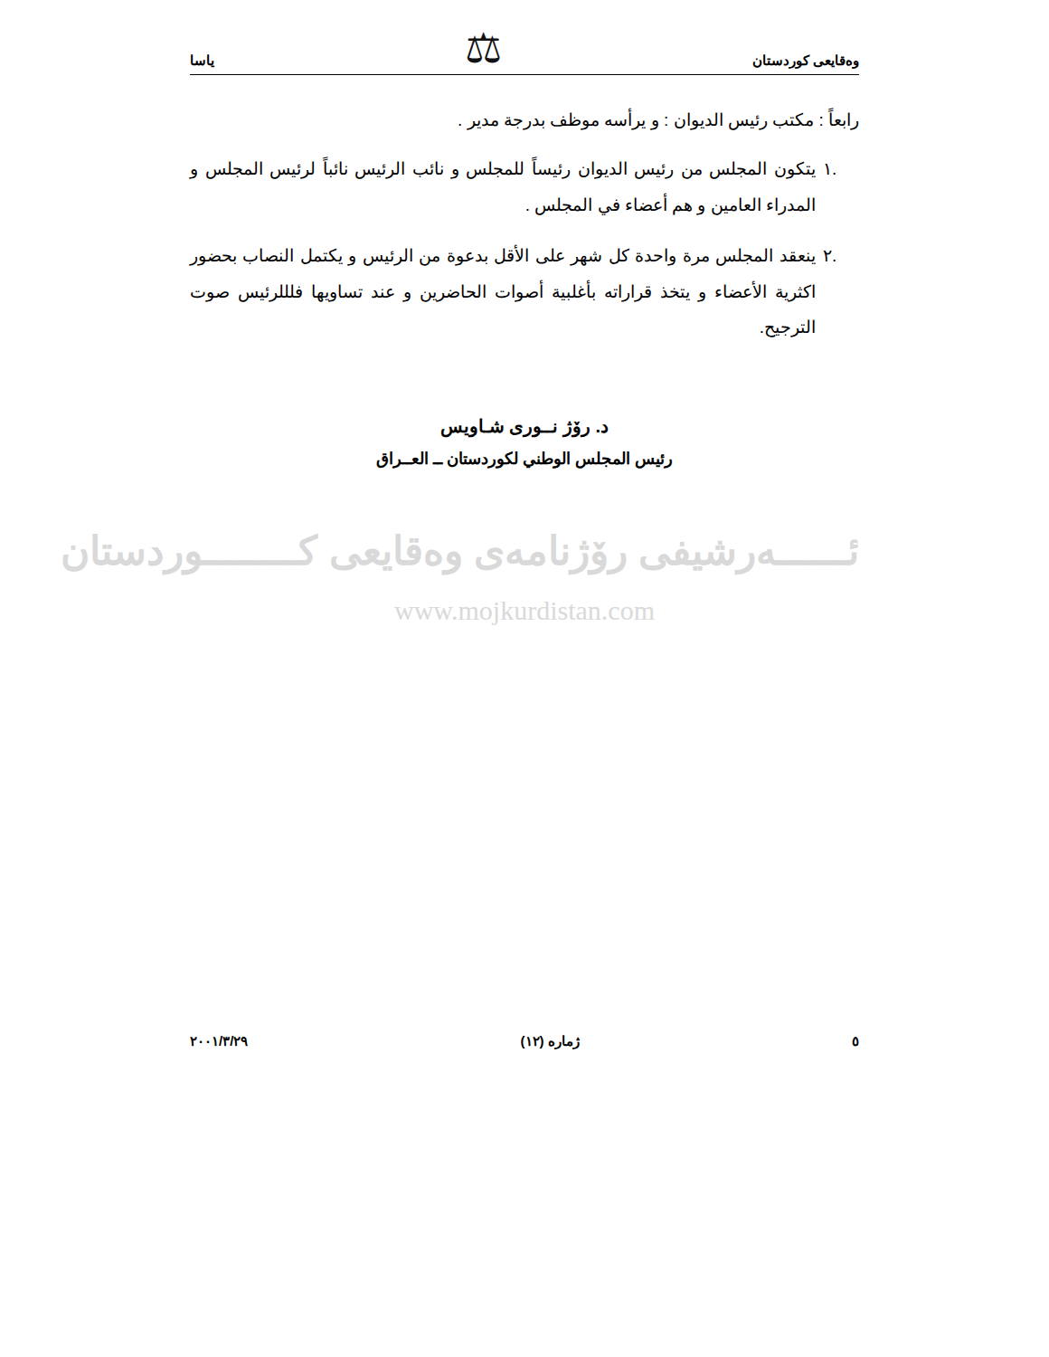وەقایعی کوردستان
⚖
یاسا
رابعاً : مكتب رئيس الديوان : و يرأسه موظف بدرجة مدير .
١. يتكون المجلس من رئيس الديوان رئيساً للمجلس و نائب الرئيس نائباً لرئيس المجلس و المدراء العامين و هم أعضاء في المجلس .
٢. ينعقد المجلس مرة واحدة كل شهر على الأقل بدعوة من الرئيس و يكتمل النصاب بحضور اكثرية الأعضاء و يتخذ قراراته بأغلبية أصوات الحاضرين و عند تساويها فلللرئيس صوت الترجيح.
د. رۆژ نــوری شـاویس
رئيس المجلس الوطني لكوردستان ــ العــراق
ئــــــەرشیفی رۆژنامەی وەقایعی کــــــــوردستان
www.mojkurdistan.com
٥
ژمارە (١٢)
٢٠٠١/٣/٢٩